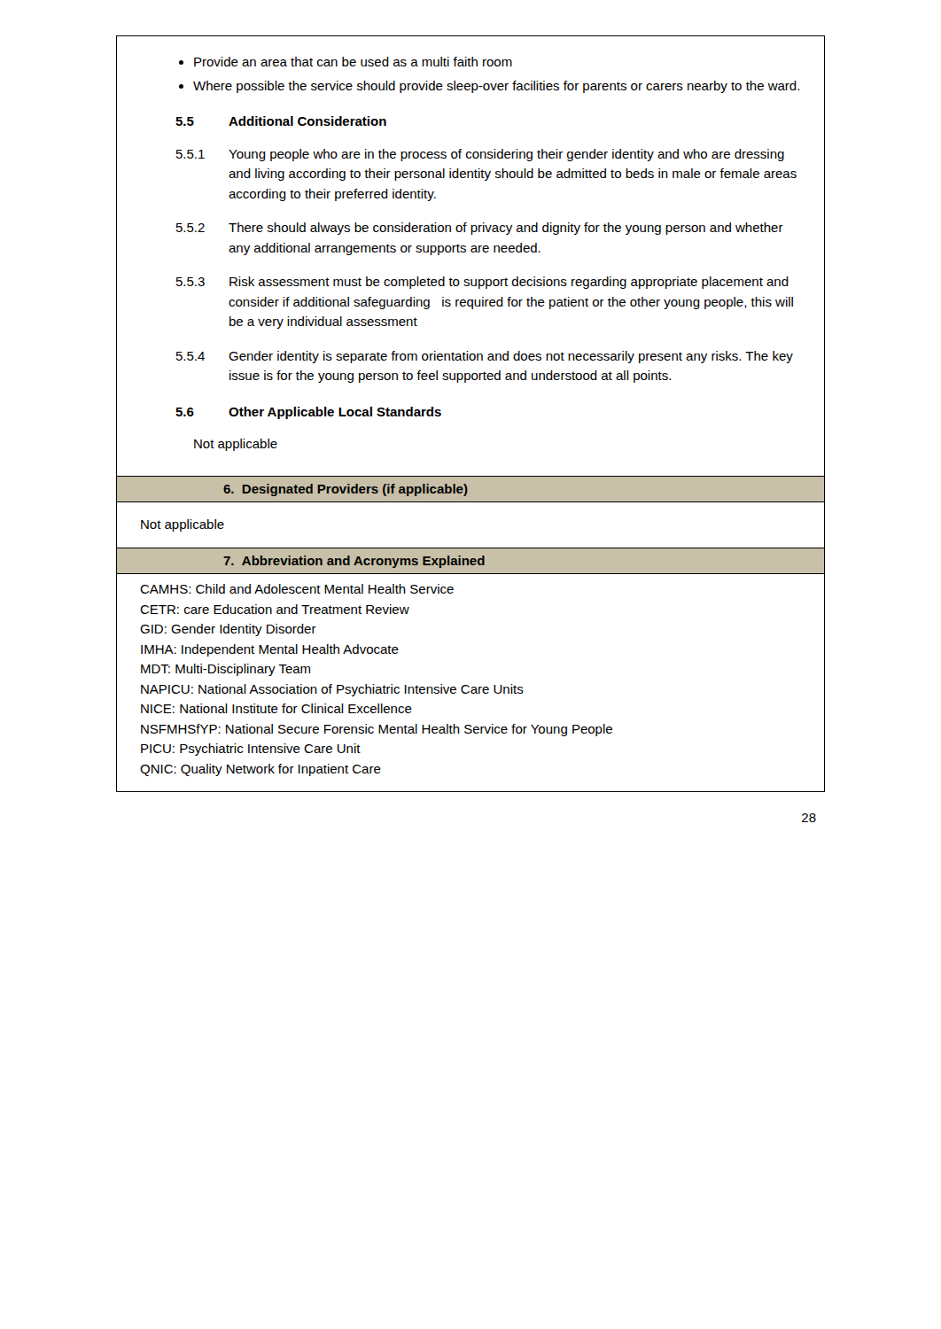Provide an area that can be used as a multi faith room
Where possible the service should provide sleep-over facilities for parents or carers nearby to the ward.
5.5 Additional Consideration
5.5.1
Young people who are in the process of considering their gender identity and who are dressing and living according to their personal identity should be admitted to beds in male or female areas according to their preferred identity.
5.5.2
There should always be consideration of privacy and dignity for the young person and whether any additional arrangements or supports are needed.
5.5.3
Risk assessment must be completed to support decisions regarding appropriate placement and consider if additional safeguarding is required for the patient or the other young people, this will be a very individual assessment
5.5.4
Gender identity is separate from orientation and does not necessarily present any risks. The key issue is for the young person to feel supported and understood at all points.
5.6 Other Applicable Local Standards
Not applicable
6. Designated Providers (if applicable)
Not applicable
7. Abbreviation and Acronyms Explained
CAMHS: Child and Adolescent Mental Health Service
CETR: care Education and Treatment Review
GID: Gender Identity Disorder
IMHA: Independent Mental Health Advocate
MDT: Multi-Disciplinary Team
NAPICU: National Association of Psychiatric Intensive Care Units
NICE: National Institute for Clinical Excellence
NSFMHSfYP: National Secure Forensic Mental Health Service for Young People
PICU: Psychiatric Intensive Care Unit
QNIC: Quality Network for Inpatient Care
28